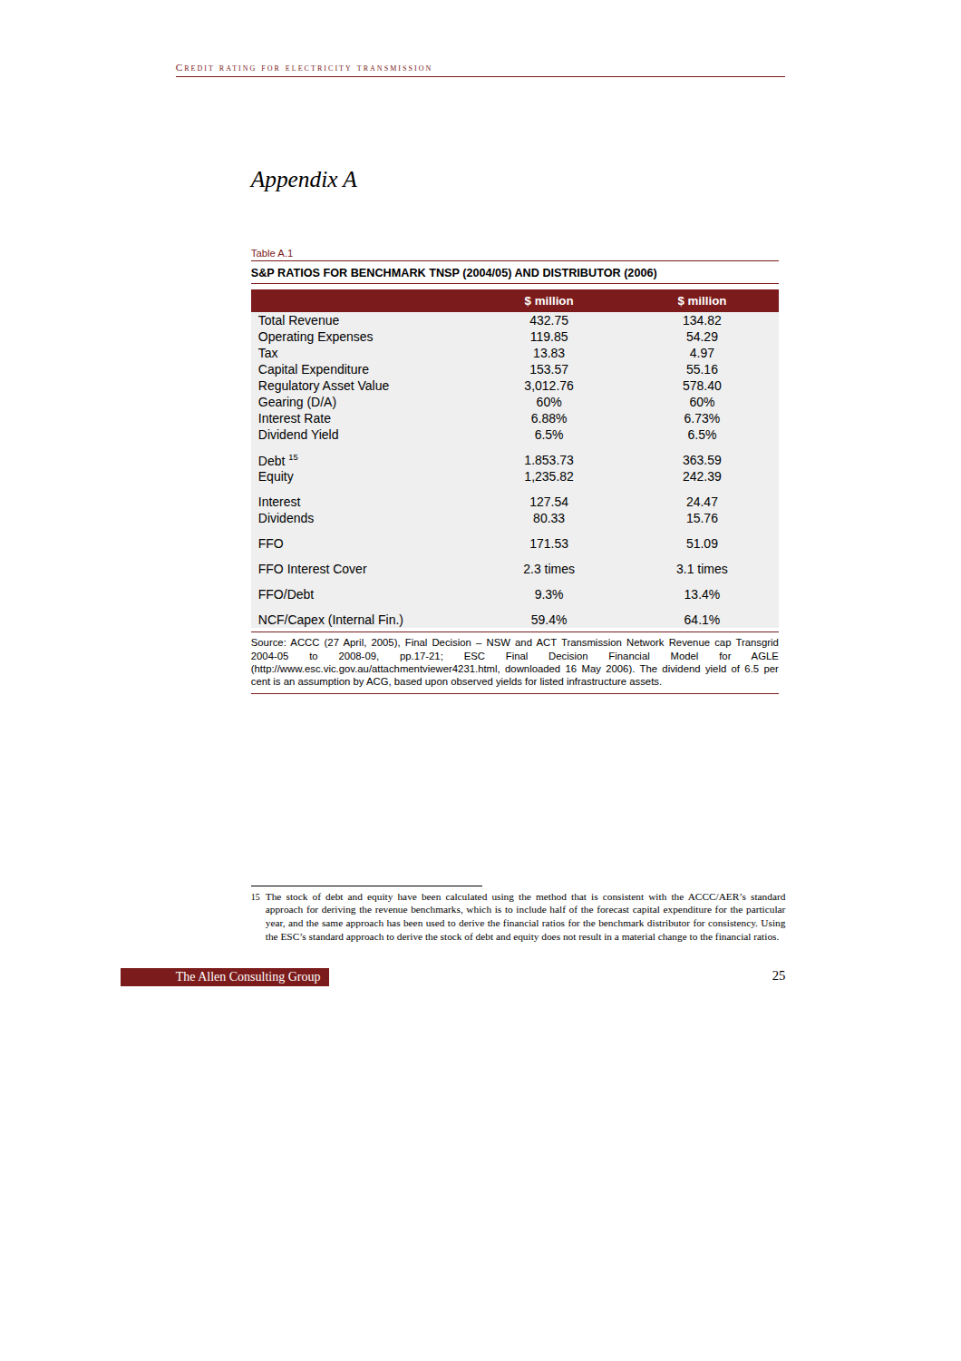Credit rating for electricity transmission
Appendix A
Table A.1
S&P RATIOS FOR BENCHMARK TNSP (2004/05) AND DISTRIBUTOR (2006)
| | $ million | $ million |
| --- | --- | --- |
| Total Revenue | 432.75 | 134.82 |
| Operating Expenses | 119.85 | 54.29 |
| Tax | 13.83 | 4.97 |
| Capital Expenditure | 153.57 | 55.16 |
| Regulatory Asset Value | 3,012.76 | 578.40 |
| Gearing (D/A) | 60% | 60% |
| Interest Rate | 6.88% | 6.73% |
| Dividend Yield | 6.5% | 6.5% |
| Debt 15 | 1.853.73 | 363.59 |
| Equity | 1,235.82 | 242.39 |
| Interest | 127.54 | 24.47 |
| Dividends | 80.33 | 15.76 |
| FFO | 171.53 | 51.09 |
| FFO Interest Cover | 2.3 times | 3.1 times |
| FFO/Debt | 9.3% | 13.4% |
| NCF/Capex (Internal Fin.) | 59.4% | 64.1% |
Source: ACCC (27 April, 2005), Final Decision – NSW and ACT Transmission Network Revenue cap Transgrid 2004-05 to 2008-09, pp.17-21; ESC Final Decision Financial Model for AGLE (http://www.esc.vic.gov.au/attachmentviewer4231.html, downloaded 16 May 2006). The dividend yield of 6.5 per cent is an assumption by ACG, based upon observed yields for listed infrastructure assets.
15 The stock of debt and equity have been calculated using the method that is consistent with the ACCC/AER’s standard approach for deriving the revenue benchmarks, which is to include half of the forecast capital expenditure for the particular year, and the same approach has been used to derive the financial ratios for the benchmark distributor for consistency. Using the ESC’s standard approach to derive the stock of debt and equity does not result in a material change to the financial ratios.
The Allen Consulting Group
25